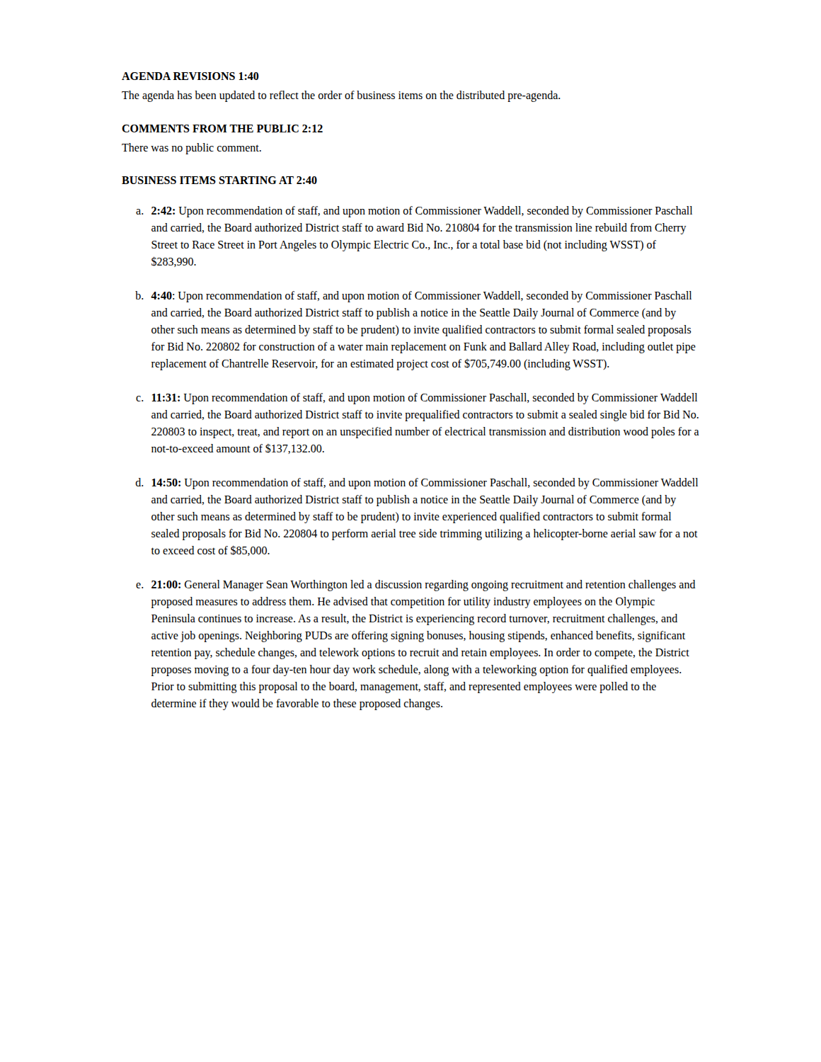Agenda Revisions 1:40
The agenda has been updated to reflect the order of business items on the distributed pre-agenda.
Comments from the Public 2:12
There was no public comment.
Business Items Starting at 2:40
2:42: Upon recommendation of staff, and upon motion of Commissioner Waddell, seconded by Commissioner Paschall and carried, the Board authorized District staff to award Bid No. 210804 for the transmission line rebuild from Cherry Street to Race Street in Port Angeles to Olympic Electric Co., Inc., for a total base bid (not including WSST) of $283,990.
4:40: Upon recommendation of staff, and upon motion of Commissioner Waddell, seconded by Commissioner Paschall and carried, the Board authorized District staff to publish a notice in the Seattle Daily Journal of Commerce (and by other such means as determined by staff to be prudent) to invite qualified contractors to submit formal sealed proposals for Bid No. 220802 for construction of a water main replacement on Funk and Ballard Alley Road, including outlet pipe replacement of Chantrelle Reservoir, for an estimated project cost of $705,749.00 (including WSST).
11:31: Upon recommendation of staff, and upon motion of Commissioner Paschall, seconded by Commissioner Waddell and carried, the Board authorized District staff to invite prequalified contractors to submit a sealed single bid for Bid No. 220803 to inspect, treat, and report on an unspecified number of electrical transmission and distribution wood poles for a not-to-exceed amount of $137,132.00.
14:50: Upon recommendation of staff, and upon motion of Commissioner Paschall, seconded by Commissioner Waddell and carried, the Board authorized District staff to publish a notice in the Seattle Daily Journal of Commerce (and by other such means as determined by staff to be prudent) to invite experienced qualified contractors to submit formal sealed proposals for Bid No. 220804 to perform aerial tree side trimming utilizing a helicopter-borne aerial saw for a not to exceed cost of $85,000.
21:00: General Manager Sean Worthington led a discussion regarding ongoing recruitment and retention challenges and proposed measures to address them. He advised that competition for utility industry employees on the Olympic Peninsula continues to increase. As a result, the District is experiencing record turnover, recruitment challenges, and active job openings. Neighboring PUDs are offering signing bonuses, housing stipends, enhanced benefits, significant retention pay, schedule changes, and telework options to recruit and retain employees. In order to compete, the District proposes moving to a four day-ten hour day work schedule, along with a teleworking option for qualified employees. Prior to submitting this proposal to the board, management, staff, and represented employees were polled to the determine if they would be favorable to these proposed changes.